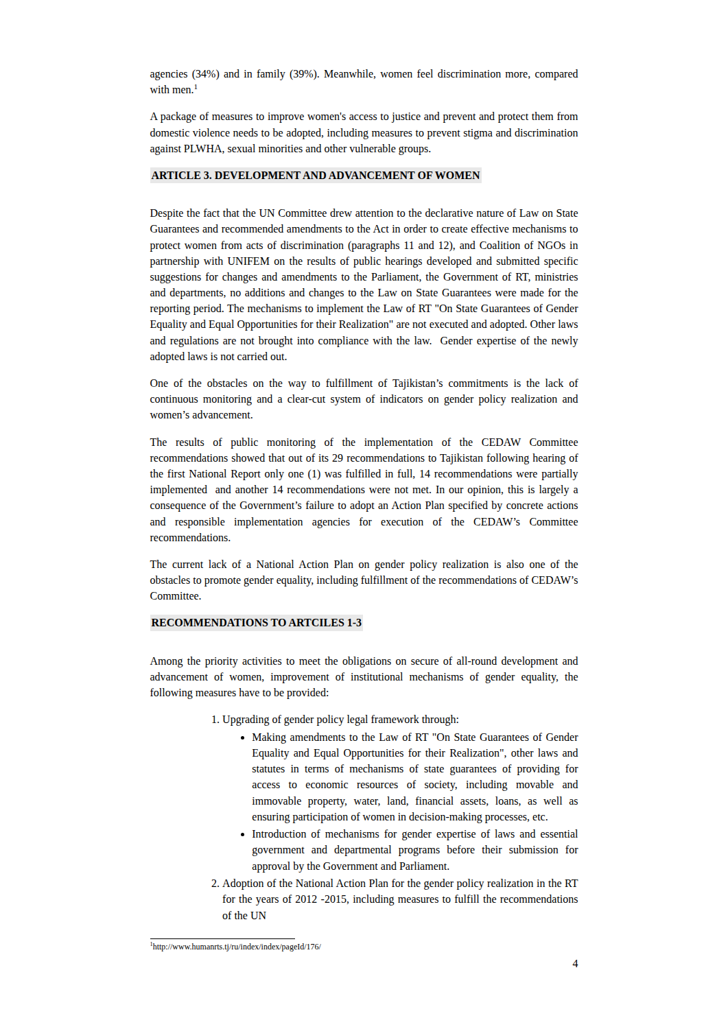agencies (34%) and in family (39%). Meanwhile, women feel discrimination more, compared with men.1
A package of measures to improve women's access to justice and prevent and protect them from domestic violence needs to be adopted, including measures to prevent stigma and discrimination against PLWHA, sexual minorities and other vulnerable groups.
ARTICLE 3. DEVELOPMENT AND ADVANCEMENT OF WOMEN
Despite the fact that the UN Committee drew attention to the declarative nature of Law on State Guarantees and recommended amendments to the Act in order to create effective mechanisms to protect women from acts of discrimination (paragraphs 11 and 12), and Coalition of NGOs in partnership with UNIFEM on the results of public hearings developed and submitted specific suggestions for changes and amendments to the Parliament, the Government of RT, ministries and departments, no additions and changes to the Law on State Guarantees were made for the reporting period. The mechanisms to implement the Law of RT "On State Guarantees of Gender Equality and Equal Opportunities for their Realization" are not executed and adopted. Other laws and regulations are not brought into compliance with the law. Gender expertise of the newly adopted laws is not carried out.
One of the obstacles on the way to fulfillment of Tajikistan’s commitments is the lack of continuous monitoring and a clear-cut system of indicators on gender policy realization and women’s advancement.
The results of public monitoring of the implementation of the CEDAW Committee recommendations showed that out of its 29 recommendations to Tajikistan following hearing of the first National Report only one (1) was fulfilled in full, 14 recommendations were partially implemented and another 14 recommendations were not met. In our opinion, this is largely a consequence of the Government’s failure to adopt an Action Plan specified by concrete actions and responsible implementation agencies for execution of the CEDAW’s Committee recommendations.
The current lack of a National Action Plan on gender policy realization is also one of the obstacles to promote gender equality, including fulfillment of the recommendations of CEDAW’s Committee.
RECOMMENDATIONS TO ARTCILES 1-3
Among the priority activities to meet the obligations on secure of all-round development and advancement of women, improvement of institutional mechanisms of gender equality, the following measures have to be provided:
Upgrading of gender policy legal framework through:
Making amendments to the Law of RT "On State Guarantees of Gender Equality and Equal Opportunities for their Realization", other laws and statutes in terms of mechanisms of state guarantees of providing for access to economic resources of society, including movable and immovable property, water, land, financial assets, loans, as well as ensuring participation of women in decision-making processes, etc.
Introduction of mechanisms for gender expertise of laws and essential government and departmental programs before their submission for approval by the Government and Parliament.
Adoption of the National Action Plan for the gender policy realization in the RT for the years of 2012 -2015, including measures to fulfill the recommendations of the UN
1http://www.humanrts.tj/ru/index/index/pageId/176/
4